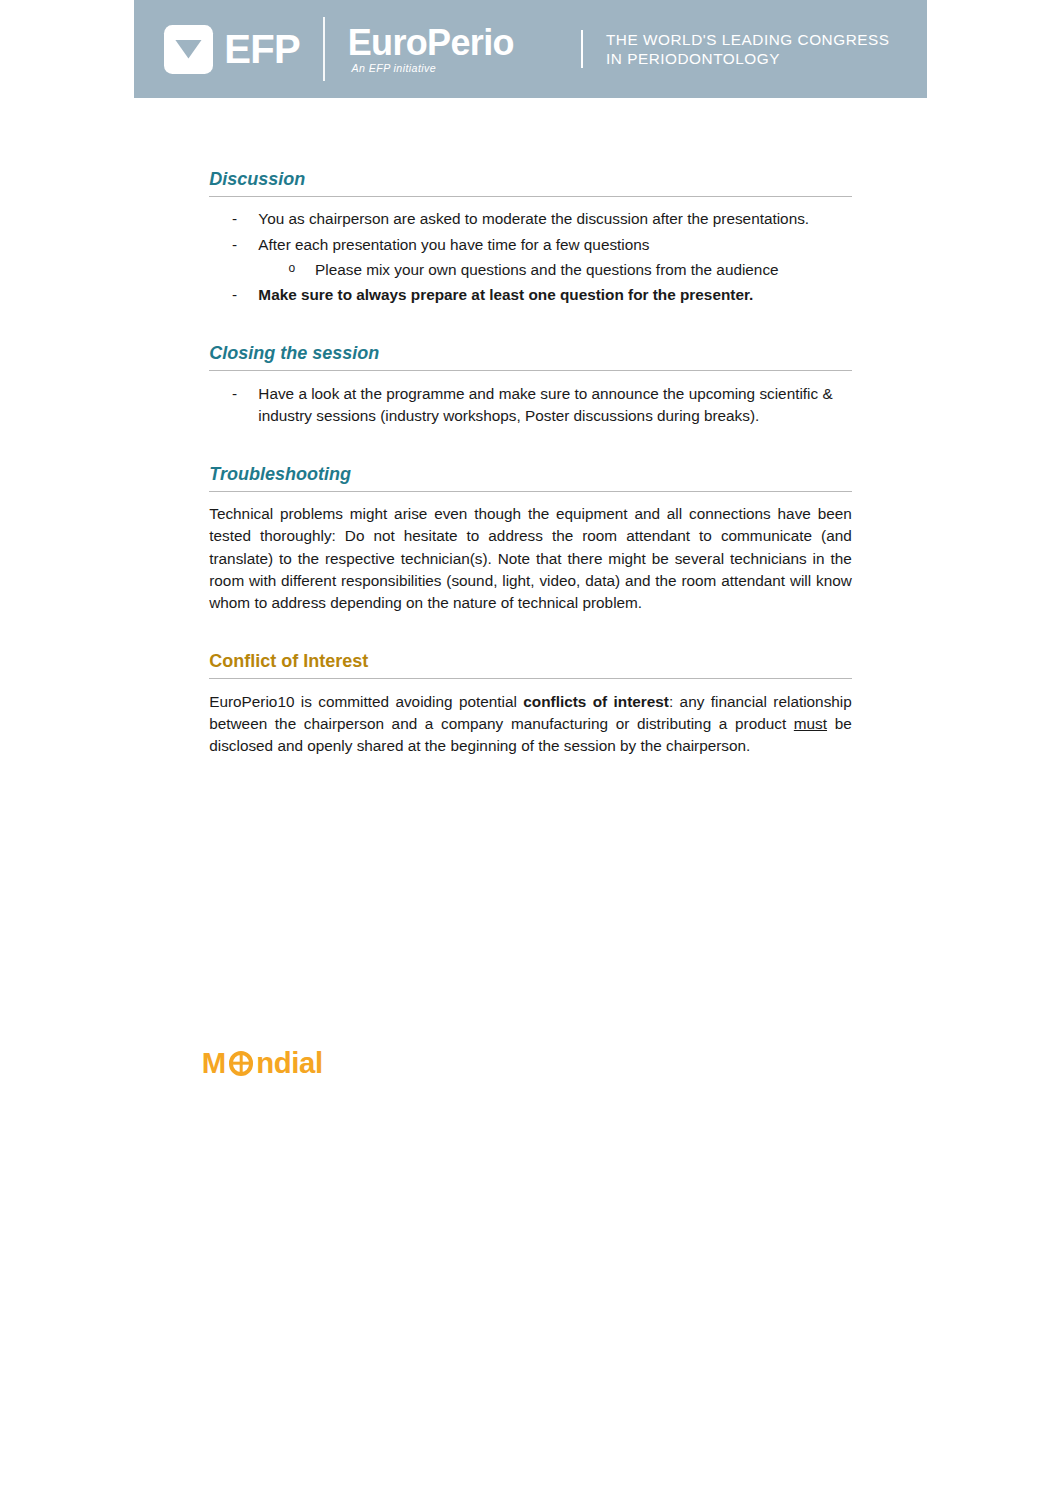EFP
EuroPerio
An EFP initiative
THE WORLD'S LEADING CONGRESS
IN PERIODONTOLOGY
Discussion
You as chairperson are asked to moderate the discussion after the presentations.
After each presentation you have time for a few questions
Please mix your own questions and the questions from the audience
Make sure to always prepare at least one question for the presenter.
Closing the session
Have a look at the programme and make sure to announce the upcoming scientific & industry sessions (industry workshops, Poster discussions during breaks).
Troubleshooting
Technical problems might arise even though the equipment and all connections have been tested thoroughly: Do not hesitate to address the room attendant to communicate (and translate) to the respective technician(s). Note that there might be several technicians in the room with different responsibilities (sound, light, video, data) and the room attendant will know whom to address depending on the nature of technical problem.
Conflict of Interest
EuroPerio10 is committed avoiding potential conflicts of interest: any financial relationship between the chairperson and a company manufacturing or distributing a product must be disclosed and openly shared at the beginning of the session by the chairperson.
M ndial